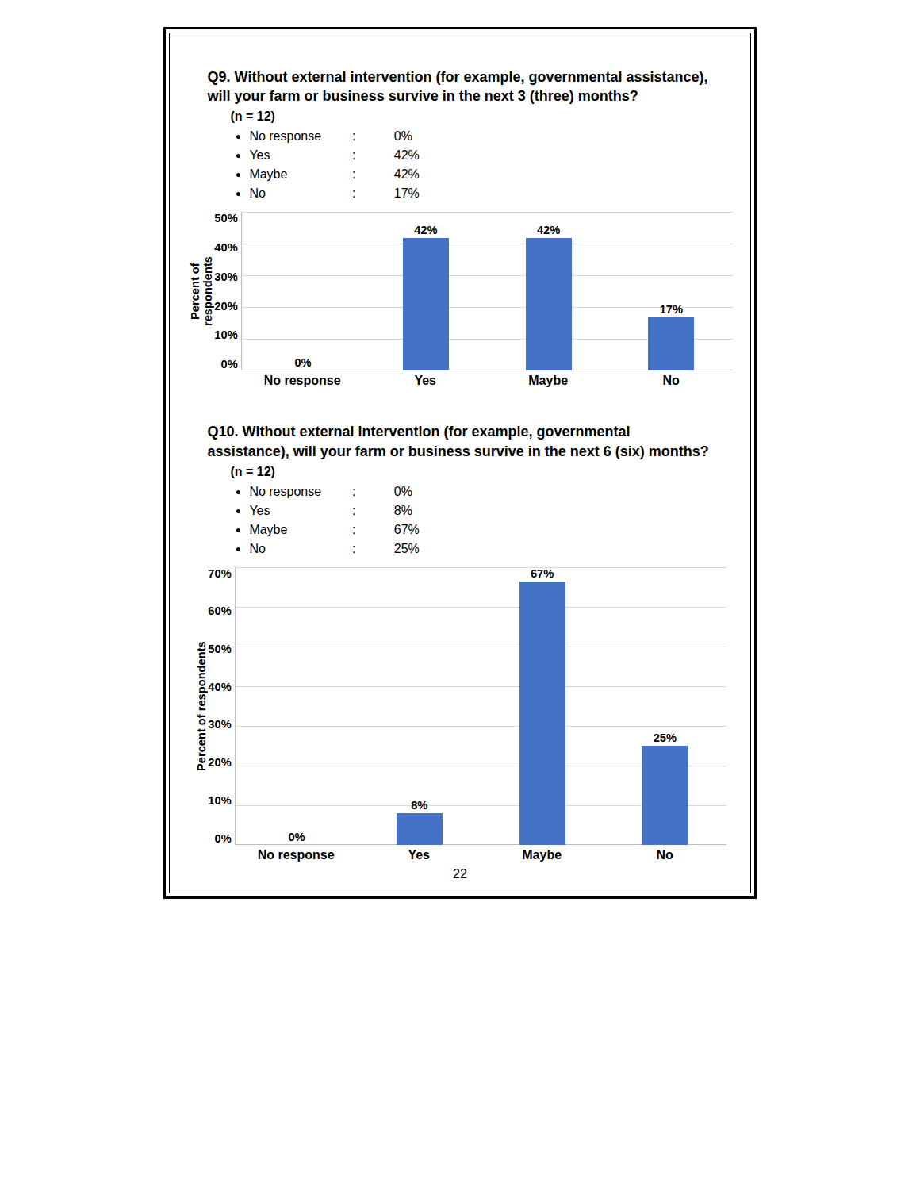Q9. Without external intervention (for example, governmental assistance), will your farm or business survive in the next 3 (three) months?
(n = 12)
No response: 0%
Yes: 42%
Maybe: 42%
No: 17%
Percent of
respondents
50%
40%
30%
20%
10%
0%
0%
42%
42%
17%
No response Yes Maybe No
Q10. Without external intervention (for example, governmental assistance), will your farm or business survive in the next 6 (six) months?
(n = 12)
No response: 0%
Yes: 8%
Maybe: 67%
No: 25%
Percent of respondents
70%
60%
50%
40%
30%
20%
10%
0%
0%
8%
67%
25%
No response Yes Maybe No
22